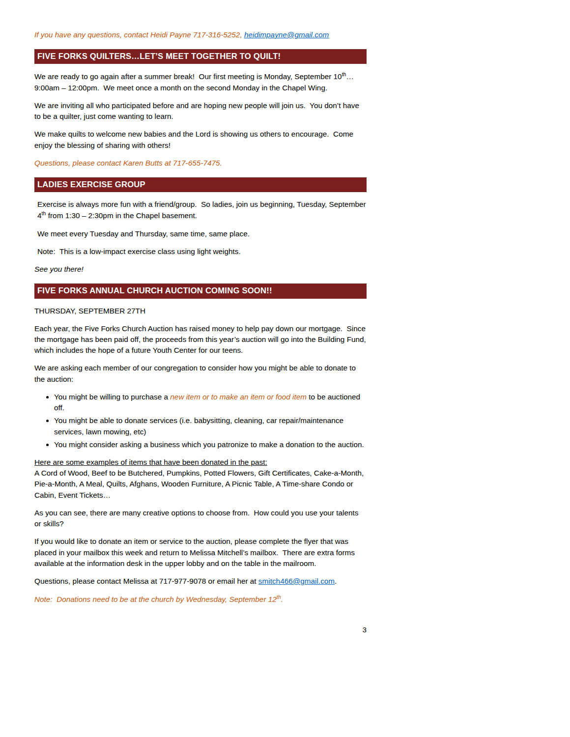If you have any questions, contact Heidi Payne 717-316-5252, heidimpayne@gmail.com
FIVE FORKS QUILTERS…LET’S MEET TOGETHER TO QUILT!
We are ready to go again after a summer break! Our first meeting is Monday, September 10th…9:00am – 12:00pm. We meet once a month on the second Monday in the Chapel Wing.
We are inviting all who participated before and are hoping new people will join us. You don’t have to be a quilter, just come wanting to learn.
We make quilts to welcome new babies and the Lord is showing us others to encourage. Come enjoy the blessing of sharing with others!
Questions, please contact Karen Butts at 717-655-7475.
LADIES EXERCISE GROUP
Exercise is always more fun with a friend/group. So ladies, join us beginning, Tuesday, September 4th from 1:30 – 2:30pm in the Chapel basement.
We meet every Tuesday and Thursday, same time, same place.
Note: This is a low-impact exercise class using light weights.
See you there!
FIVE FORKS ANNUAL CHURCH AUCTION COMING SOON!!
THURSDAY, SEPTEMBER 27TH
Each year, the Five Forks Church Auction has raised money to help pay down our mortgage. Since the mortgage has been paid off, the proceeds from this year’s auction will go into the Building Fund, which includes the hope of a future Youth Center for our teens.
We are asking each member of our congregation to consider how you might be able to donate to the auction:
You might be willing to purchase a new item or to make an item or food item to be auctioned off.
You might be able to donate services (i.e. babysitting, cleaning, car repair/maintenance services, lawn mowing, etc)
You might consider asking a business which you patronize to make a donation to the auction.
Here are some examples of items that have been donated in the past:
A Cord of Wood, Beef to be Butchered, Pumpkins, Potted Flowers, Gift Certificates, Cake-a-Month, Pie-a-Month, A Meal, Quilts, Afghans, Wooden Furniture, A Picnic Table, A Time-share Condo or Cabin, Event Tickets…
As you can see, there are many creative options to choose from. How could you use your talents or skills?
If you would like to donate an item or service to the auction, please complete the flyer that was placed in your mailbox this week and return to Melissa Mitchell’s mailbox. There are extra forms available at the information desk in the upper lobby and on the table in the mailroom.
Questions, please contact Melissa at 717-977-9078 or email her at smitch466@gmail.com.
Note: Donations need to be at the church by Wednesday, September 12th.
3